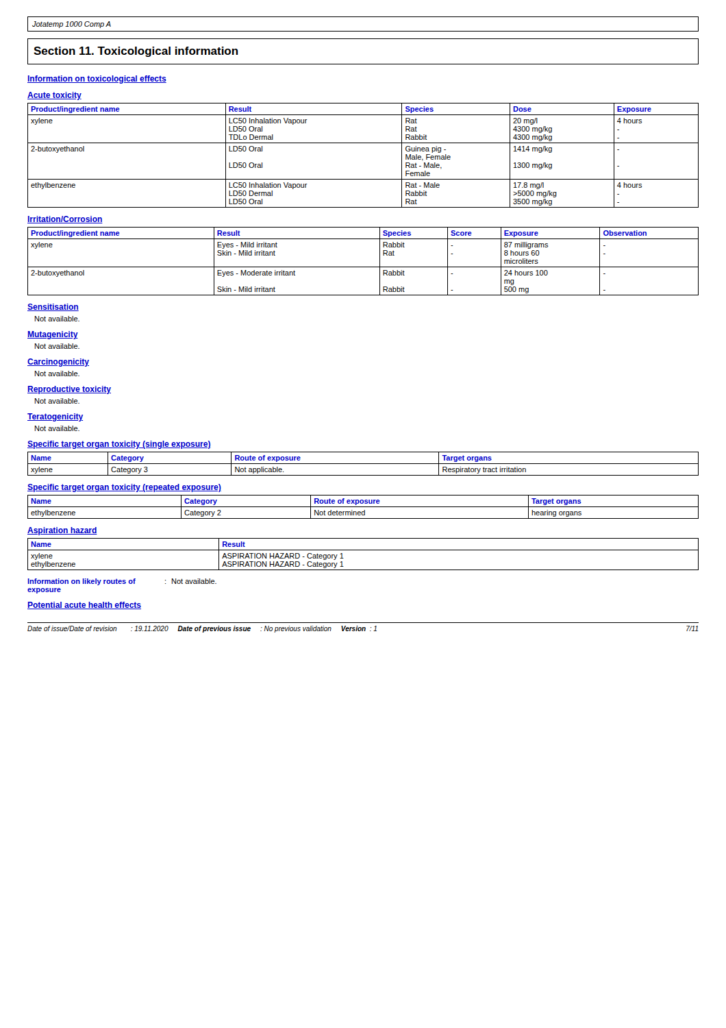Jotatemp 1000 Comp A
Section 11. Toxicological information
Information on toxicological effects
Acute toxicity
| Product/ingredient name | Result | Species | Dose | Exposure |
| --- | --- | --- | --- | --- |
| xylene | LC50 Inhalation Vapour LD50 Oral TDLo Dermal | Rat Rat Rabbit | 20 mg/l 4300 mg/kg 4300 mg/kg | 4 hours - - |
| 2-butoxyethanol | LD50 Oral LD50 Oral | Guinea pig - Male, Female Rat - Male, Female | 1414 mg/kg 1300 mg/kg | - - |
| ethylbenzene | LC50 Inhalation Vapour LD50 Dermal LD50 Oral | Rat - Male Rabbit Rat | 17.8 mg/l >5000 mg/kg 3500 mg/kg | 4 hours - - |
Irritation/Corrosion
| Product/ingredient name | Result | Species | Score | Exposure | Observation |
| --- | --- | --- | --- | --- | --- |
| xylene | Eyes - Mild irritant Skin - Mild irritant | Rabbit Rat | - - | 87 milligrams 8 hours 60 microliters | - - |
| 2-butoxyethanol | Eyes - Moderate irritant Skin - Mild irritant | Rabbit Rabbit | - - | 24 hours 100 mg 500 mg | - - |
Sensitisation
Not available.
Mutagenicity
Not available.
Carcinogenicity
Not available.
Reproductive toxicity
Not available.
Teratogenicity
Not available.
Specific target organ toxicity (single exposure)
| Name | Category | Route of exposure | Target organs |
| --- | --- | --- | --- |
| xylene | Category 3 | Not applicable. | Respiratory tract irritation |
Specific target organ toxicity (repeated exposure)
| Name | Category | Route of exposure | Target organs |
| --- | --- | --- | --- |
| ethylbenzene | Category 2 | Not determined | hearing organs |
Aspiration hazard
| Name | Result |
| --- | --- |
| xylene ethylbenzene | ASPIRATION HAZARD - Category 1 ASPIRATION HAZARD - Category 1 |
Information on likely routes of exposure: Not available.
Potential acute health effects
Date of issue/Date of revision : 19.11.2020 Date of previous issue : No previous validation Version : 1 7/11